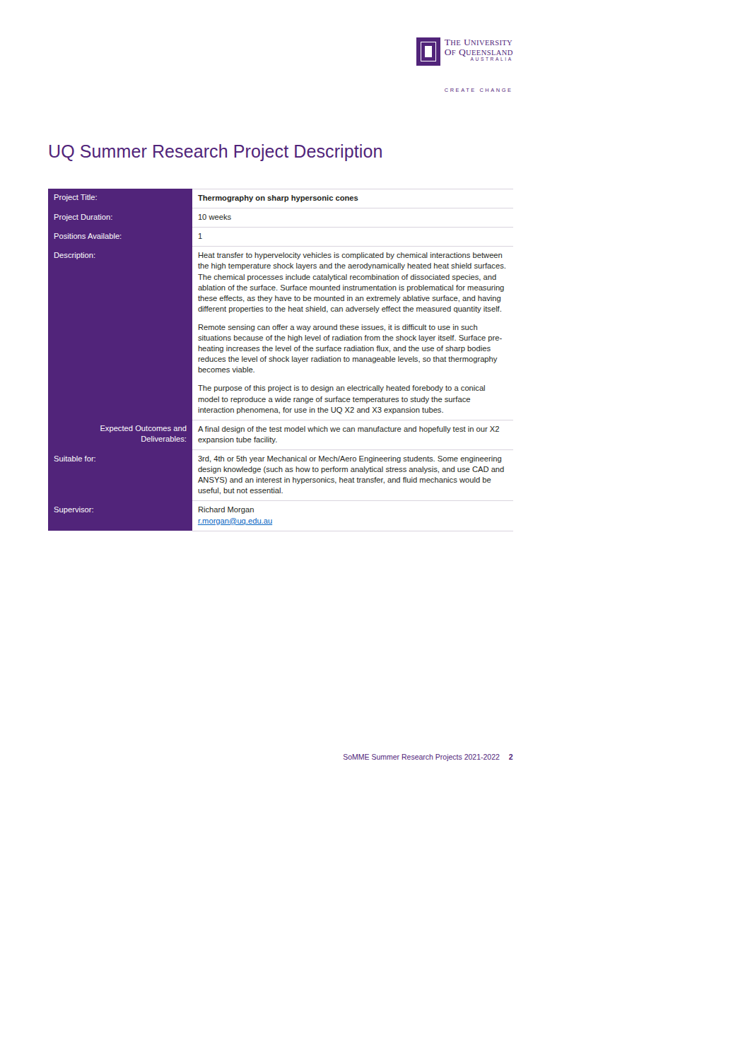THE UNIVERSITY OF QUEENSLAND AUSTRALIA
CREATE CHANGE
UQ Summer Research Project Description
| Project Title: | Thermography on sharp hypersonic cones |
| Project Duration: | 10 weeks |
| Positions Available: | 1 |
| Description: | Heat transfer to hypervelocity vehicles is complicated by chemical interactions between the high temperature shock layers and the aerodynamically heated heat shield surfaces. The chemical processes include catalytical recombination of dissociated species, and ablation of the surface. Surface mounted instrumentation is problematical for measuring these effects, as they have to be mounted in an extremely ablative surface, and having different properties to the heat shield, can adversely effect the measured quantity itself. Remote sensing can offer a way around these issues, it is difficult to use in such situations because of the high level of radiation from the shock layer itself. Surface pre-heating increases the level of the surface radiation flux, and the use of sharp bodies reduces the level of shock layer radiation to manageable levels, so that thermography becomes viable. The purpose of this project is to design an electrically heated forebody to a conical model to reproduce a wide range of surface temperatures to study the surface interaction phenomena, for use in the UQ X2 and X3 expansion tubes. |
| Expected Outcomes and Deliverables: | A final design of the test model which we can manufacture and hopefully test in our X2 expansion tube facility. |
| Suitable for: | 3rd, 4th or 5th year Mechanical or Mech/Aero Engineering students. Some engineering design knowledge (such as how to perform analytical stress analysis, and use CAD and ANSYS) and an interest in hypersonics, heat transfer, and fluid mechanics would be useful, but not essential. |
| Supervisor: | Richard Morgan r.morgan@uq.edu.au |
SoMME Summer Research Projects 2021-2022 2